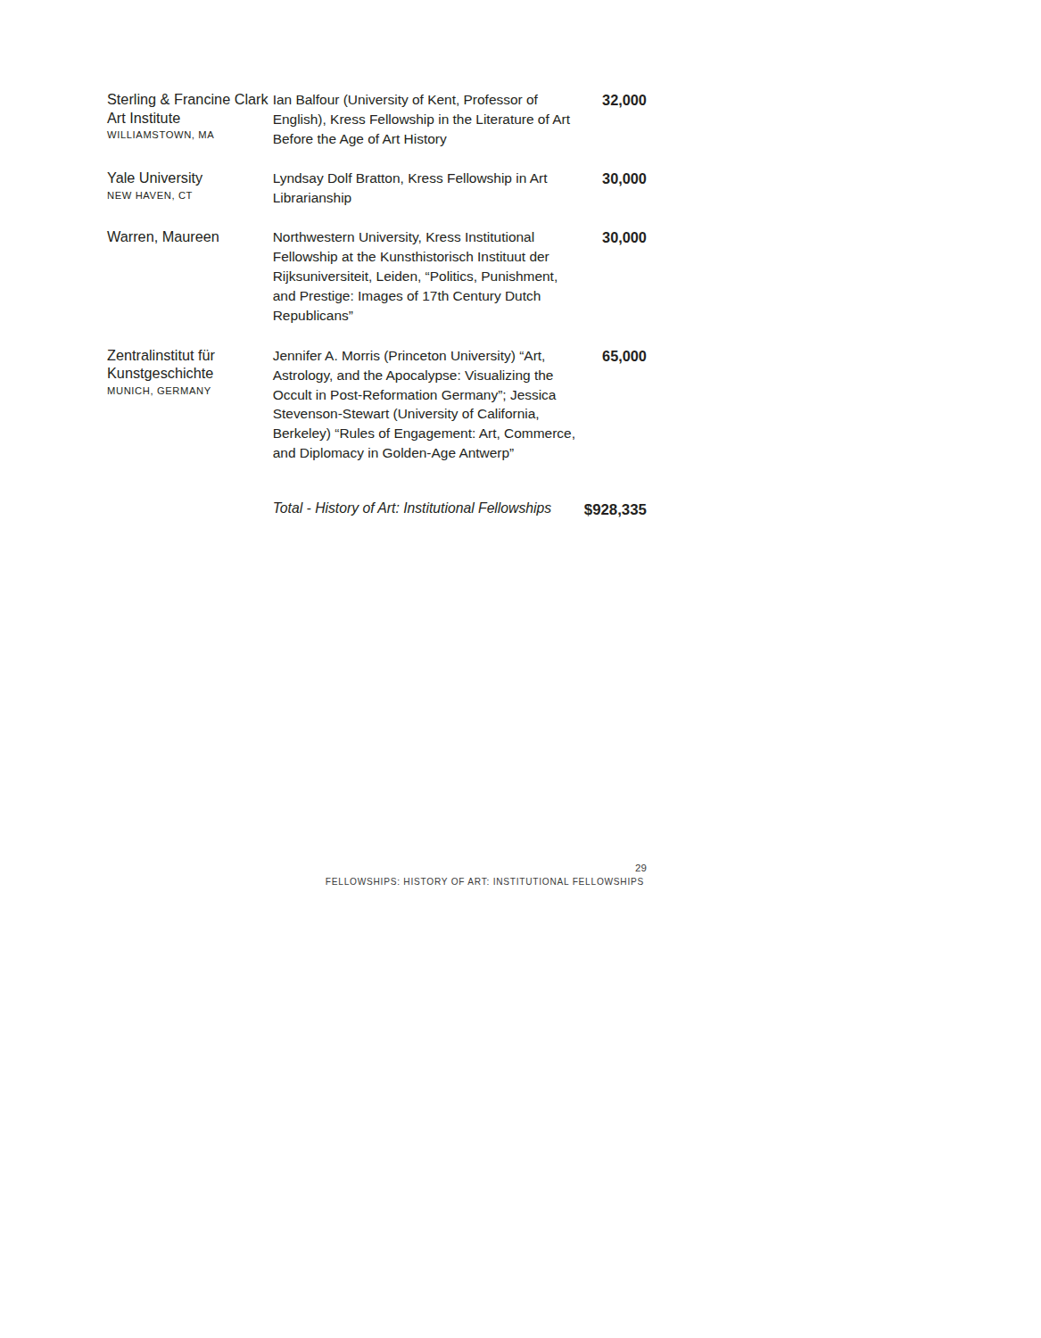| Sterling & Francine Clark Art Institute Williamstown, MA | Ian Balfour (University of Kent, Professor of English), Kress Fellowship in the Literature of Art Before the Age of Art History | 32,000 |
| Yale University New Haven, CT | Lyndsay Dolf Bratton, Kress Fellowship in Art Librarianship | 30,000 |
| Warren, Maureen | Northwestern University, Kress Institutional Fellowship at the Kunsthistorisch Instituut der Rijksuniversiteit, Leiden, “Politics, Punishment, and Prestige: Images of 17th Century Dutch Republicans” | 30,000 |
| Zentralinstitut für Kunstgeschichte Munich, Germany | Jennifer A. Morris (Princeton University) “Art, Astrology, and the Apocalypse: Visualizing the Occult in Post-Reformation Germany”; Jessica Stevenson-Stewart (University of California, Berkeley) “Rules of Engagement: Art, Commerce, and Diplomacy in Golden-Age Antwerp” | 65,000 |
| | Total - History of Art: Institutional Fellowships | $928,335 |
29 Fellowships: History of Art: Institutional Fellowships